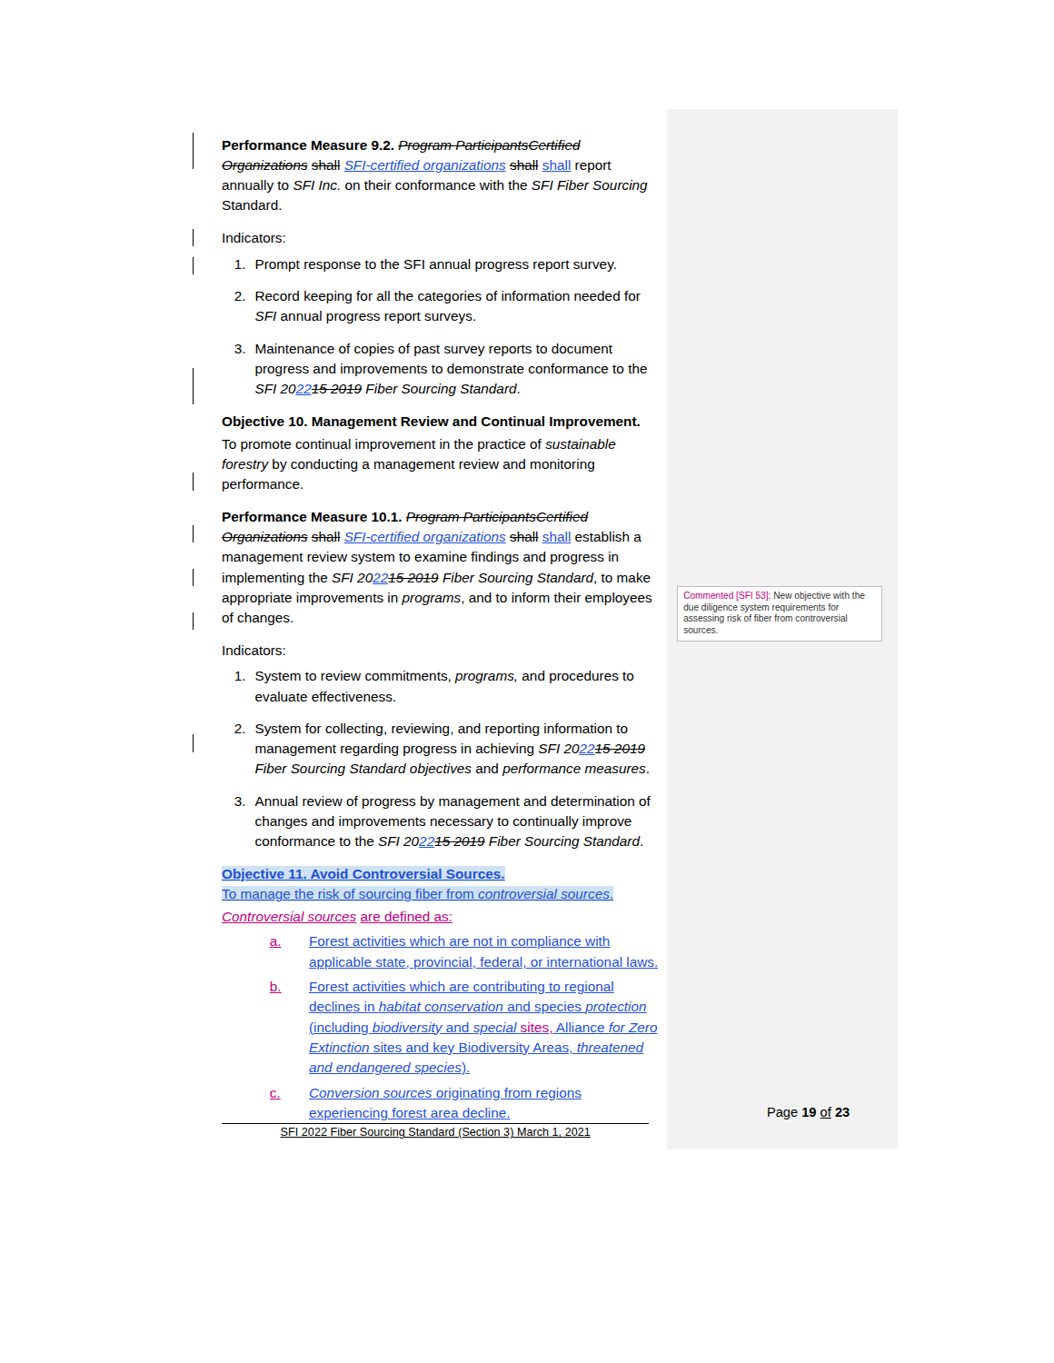Performance Measure 9.2. Program Participants Certified Organizations shall SFI-certified organizations shall shall report annually to SFI Inc. on their conformance with the SFI Fiber Sourcing Standard.
Indicators:
Prompt response to the SFI annual progress report survey.
Record keeping for all the categories of information needed for SFI annual progress report surveys.
Maintenance of copies of past survey reports to document progress and improvements to demonstrate conformance to the SFI 202215 2019 Fiber Sourcing Standard.
Objective 10. Management Review and Continual Improvement.
To promote continual improvement in the practice of sustainable forestry by conducting a management review and monitoring performance.
Performance Measure 10.1. Program Participants Certified Organizations shall SFI-certified organizations shall shall establish a management review system to examine findings and progress in implementing the SFI 202215 2019 Fiber Sourcing Standard, to make appropriate improvements in programs, and to inform their employees of changes.
Indicators:
System to review commitments, programs, and procedures to evaluate effectiveness.
System for collecting, reviewing, and reporting information to management regarding progress in achieving SFI 202215 2019 Fiber Sourcing Standard objectives and performance measures.
Annual review of progress by management and determination of changes and improvements necessary to continually improve conformance to the SFI 202215 2019 Fiber Sourcing Standard.
Objective 11. Avoid Controversial Sources.
To manage the risk of sourcing fiber from controversial sources.
Controversial sources are defined as:
a. Forest activities which are not in compliance with applicable state, provincial, federal, or international laws.
b. Forest activities which are contributing to regional declines in habitat conservation and species protection (including biodiversity and special sites, Alliance for Zero Extinction sites and key Biodiversity Areas, threatened and endangered species).
c. Conversion sources originating from regions experiencing forest area decline.
Commented [SFI 53]: New objective with the due diligence system requirements for assessing risk of fiber from controversial sources.
Page 19 of 23
SFI 2022 Fiber Sourcing Standard (Section 3) March 1, 2021